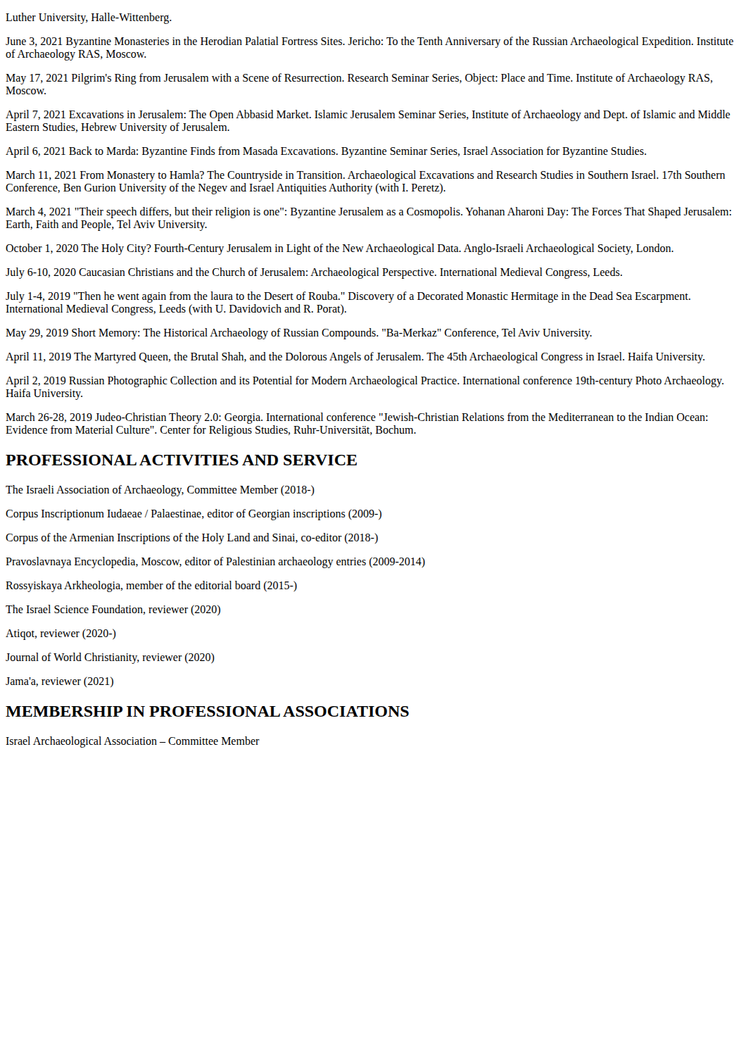Luther University, Halle-Wittenberg.
June 3, 2021 Byzantine Monasteries in the Herodian Palatial Fortress Sites. Jericho: To the Tenth Anniversary of the Russian Archaeological Expedition. Institute of Archaeology RAS, Moscow.
May 17, 2021 Pilgrim's Ring from Jerusalem with a Scene of Resurrection. Research Seminar Series, Object: Place and Time. Institute of Archaeology RAS, Moscow.
April 7, 2021 Excavations in Jerusalem: The Open Abbasid Market. Islamic Jerusalem Seminar Series, Institute of Archaeology and Dept. of Islamic and Middle Eastern Studies, Hebrew University of Jerusalem.
April 6, 2021 Back to Marda: Byzantine Finds from Masada Excavations. Byzantine Seminar Series, Israel Association for Byzantine Studies.
March 11, 2021 From Monastery to Hamla? The Countryside in Transition. Archaeological Excavations and Research Studies in Southern Israel. 17th Southern Conference, Ben Gurion University of the Negev and Israel Antiquities Authority (with I. Peretz).
March 4, 2021 "Their speech differs, but their religion is one": Byzantine Jerusalem as a Cosmopolis. Yohanan Aharoni Day: The Forces That Shaped Jerusalem: Earth, Faith and People, Tel Aviv University.
October 1, 2020 The Holy City? Fourth-Century Jerusalem in Light of the New Archaeological Data. Anglo-Israeli Archaeological Society, London.
July 6-10, 2020 Caucasian Christians and the Church of Jerusalem: Archaeological Perspective. International Medieval Congress, Leeds.
July 1-4, 2019 "Then he went again from the laura to the Desert of Rouba." Discovery of a Decorated Monastic Hermitage in the Dead Sea Escarpment. International Medieval Congress, Leeds (with U. Davidovich and R. Porat).
May 29, 2019 Short Memory: The Historical Archaeology of Russian Compounds. "Ba-Merkaz" Conference, Tel Aviv University.
April 11, 2019 The Martyred Queen, the Brutal Shah, and the Dolorous Angels of Jerusalem. The 45th Archaeological Congress in Israel. Haifa University.
April 2, 2019 Russian Photographic Collection and its Potential for Modern Archaeological Practice. International conference 19th-century Photo Archaeology. Haifa University.
March 26-28, 2019 Judeo-Christian Theory 2.0: Georgia. International conference "Jewish-Christian Relations from the Mediterranean to the Indian Ocean: Evidence from Material Culture". Center for Religious Studies, Ruhr-Universität, Bochum.
PROFESSIONAL ACTIVITIES AND SERVICE
The Israeli Association of Archaeology, Committee Member (2018-)
Corpus Inscriptionum Iudaeae / Palaestinae, editor of Georgian inscriptions (2009-)
Corpus of the Armenian Inscriptions of the Holy Land and Sinai, co-editor (2018-)
Pravoslavnaya Encyclopedia, Moscow, editor of Palestinian archaeology entries (2009-2014)
Rossyiskaya Arkheologia, member of the editorial board (2015-)
The Israel Science Foundation, reviewer (2020)
Atiqot, reviewer (2020-)
Journal of World Christianity, reviewer (2020)
Jama'a, reviewer (2021)
MEMBERSHIP IN PROFESSIONAL ASSOCIATIONS
Israel Archaeological Association – Committee Member